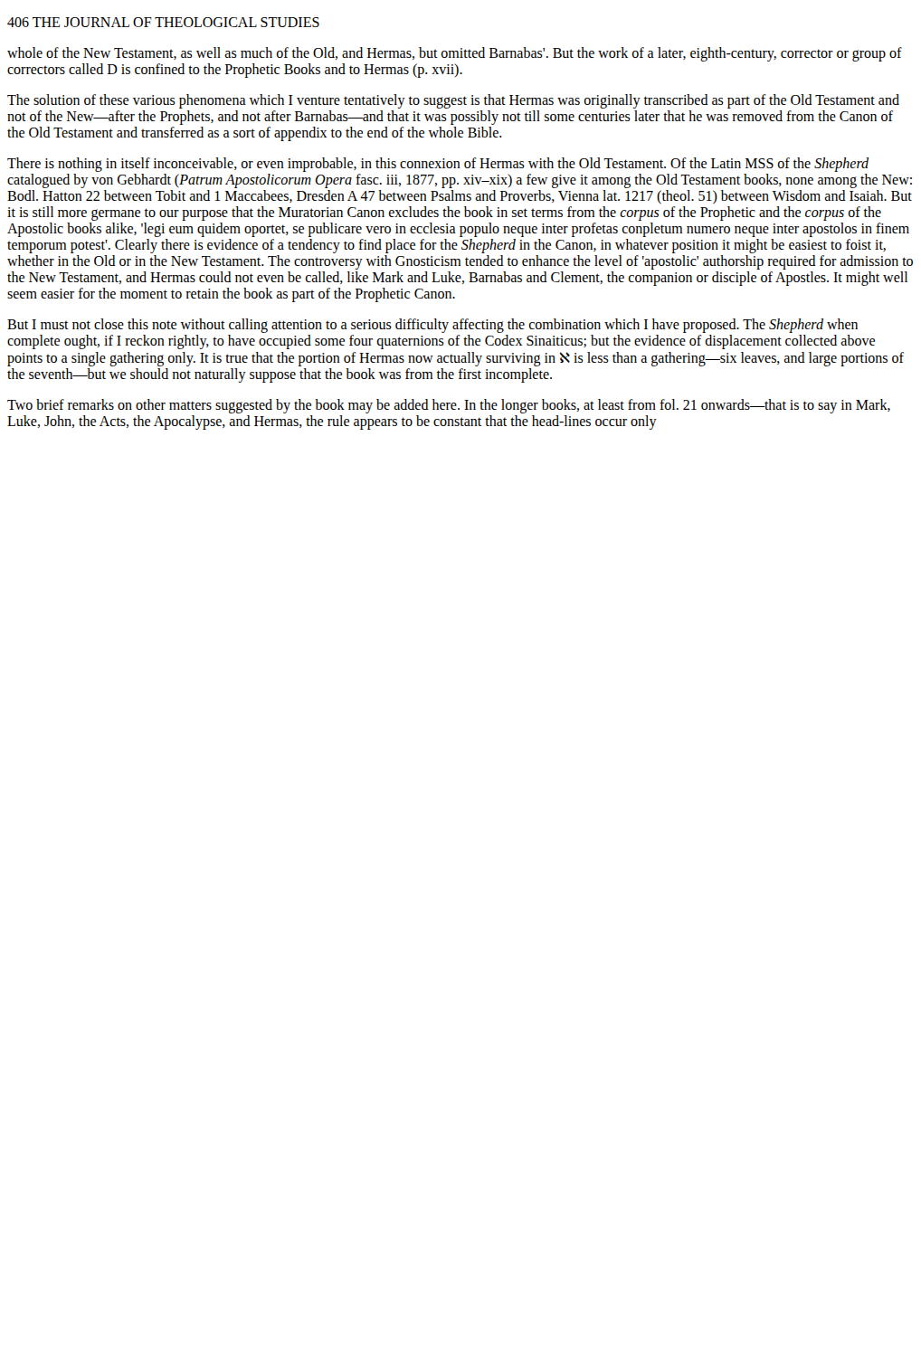406 THE JOURNAL OF THEOLOGICAL STUDIES
whole of the New Testament, as well as much of the Old, and Hermas, but omitted Barnabas'. But the work of a later, eighth-century, corrector or group of correctors called D is confined to the Prophetic Books and to Hermas (p. xvii).
The solution of these various phenomena which I venture tentatively to suggest is that Hermas was originally transcribed as part of the Old Testament and not of the New—after the Prophets, and not after Barnabas—and that it was possibly not till some centuries later that he was removed from the Canon of the Old Testament and transferred as a sort of appendix to the end of the whole Bible.
There is nothing in itself inconceivable, or even improbable, in this connexion of Hermas with the Old Testament. Of the Latin MSS of the Shepherd catalogued by von Gebhardt (Patrum Apostolicorum Opera fasc. iii, 1877, pp. xiv–xix) a few give it among the Old Testament books, none among the New: Bodl. Hatton 22 between Tobit and 1 Maccabees, Dresden A 47 between Psalms and Proverbs, Vienna lat. 1217 (theol. 51) between Wisdom and Isaiah. But it is still more germane to our purpose that the Muratorian Canon excludes the book in set terms from the corpus of the Prophetic and the corpus of the Apostolic books alike, 'legi eum quidem oportet, se publicare vero in ecclesia populo neque inter profetas conpletum numero neque inter apostolos in finem temporum potest'. Clearly there is evidence of a tendency to find place for the Shepherd in the Canon, in whatever position it might be easiest to foist it, whether in the Old or in the New Testament. The controversy with Gnosticism tended to enhance the level of 'apostolic' authorship required for admission to the New Testament, and Hermas could not even be called, like Mark and Luke, Barnabas and Clement, the companion or disciple of Apostles. It might well seem easier for the moment to retain the book as part of the Prophetic Canon.
But I must not close this note without calling attention to a serious difficulty affecting the combination which I have proposed. The Shepherd when complete ought, if I reckon rightly, to have occupied some four quaternions of the Codex Sinaiticus; but the evidence of displacement collected above points to a single gathering only. It is true that the portion of Hermas now actually surviving in ℵ is less than a gathering—six leaves, and large portions of the seventh—but we should not naturally suppose that the book was from the first incomplete.
Two brief remarks on other matters suggested by the book may be added here. In the longer books, at least from fol. 21 onwards—that is to say in Mark, Luke, John, the Acts, the Apocalypse, and Hermas, the rule appears to be constant that the head-lines occur only